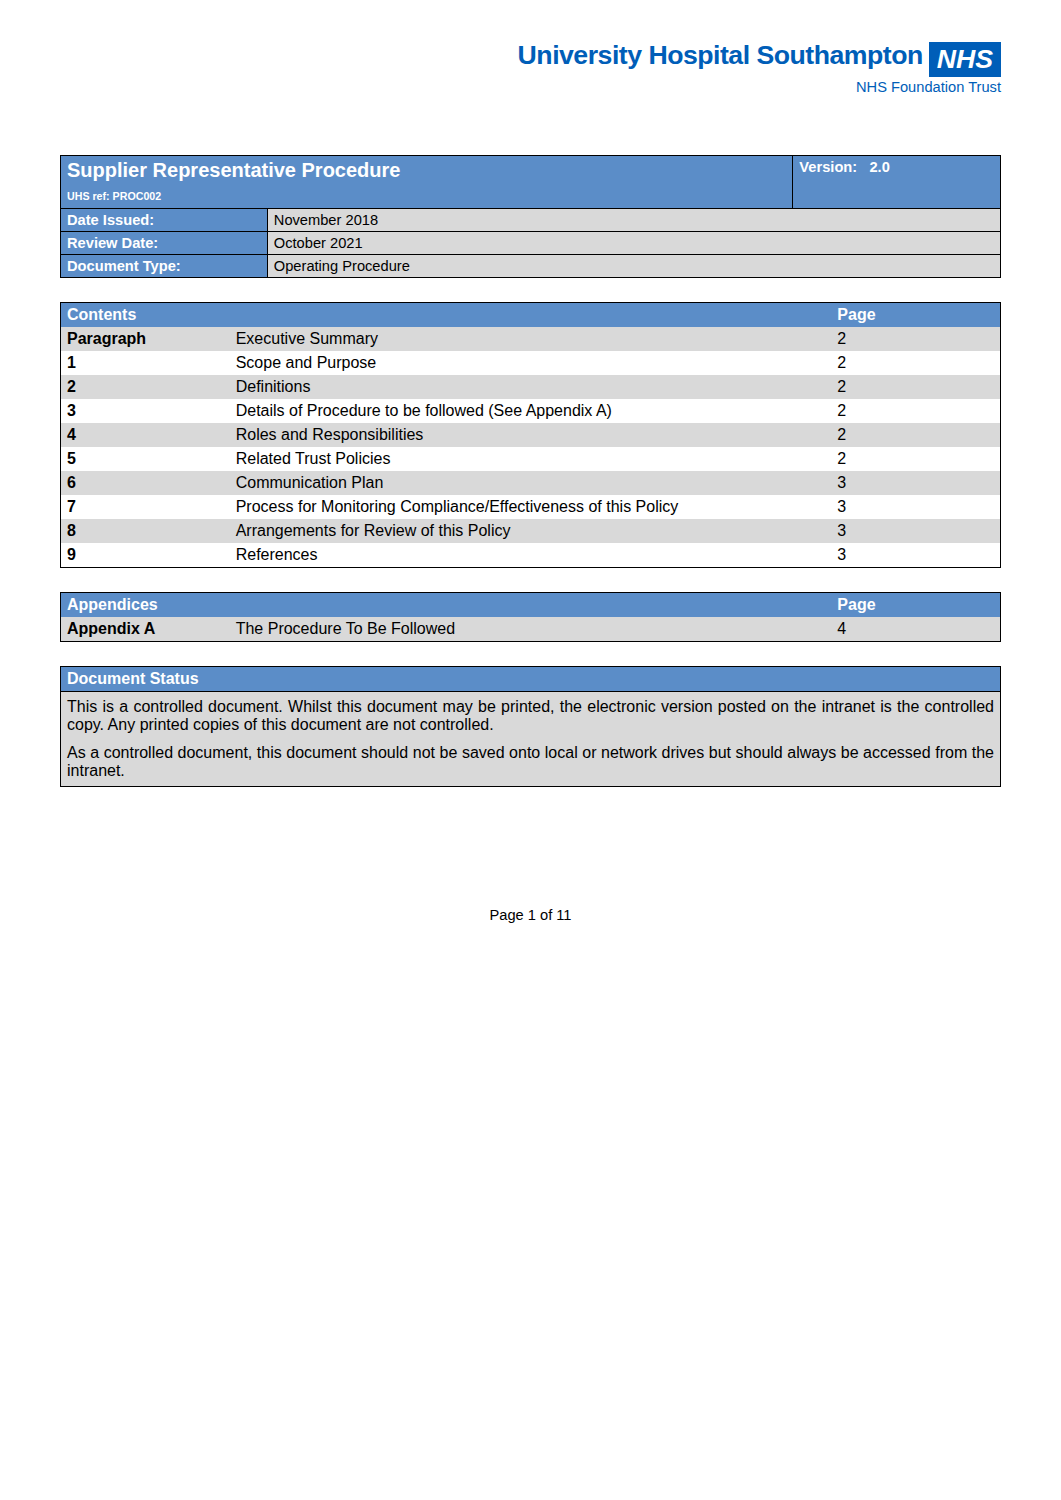University Hospital Southampton NHS
NHS Foundation Trust
| Supplier Representative Procedure UHS ref: PROC002 | Version: 2.0 |
| Date Issued: | November 2018 |
| Review Date: | October 2021 |
| Document Type: | Operating Procedure |
| Contents | Page |
| Paragraph | Executive Summary | 2 |
| 1 | Scope and Purpose | 2 |
| 2 | Definitions | 2 |
| 3 | Details of Procedure to be followed (See Appendix A) | 2 |
| 4 | Roles and Responsibilities | 2 |
| 5 | Related Trust Policies | 2 |
| 6 | Communication Plan | 3 |
| 7 | Process for Monitoring Compliance/Effectiveness of this Policy | 3 |
| 8 | Arrangements for Review of this Policy | 3 |
| 9 | References | 3 |
| Appendices | Page |
| Appendix A | The Procedure To Be Followed | 4 |
Document Status
This is a controlled document. Whilst this document may be printed, the electronic version posted on the intranet is the controlled copy. Any printed copies of this document are not controlled.
As a controlled document, this document should not be saved onto local or network drives but should always be accessed from the intranet.
Page 1 of 11